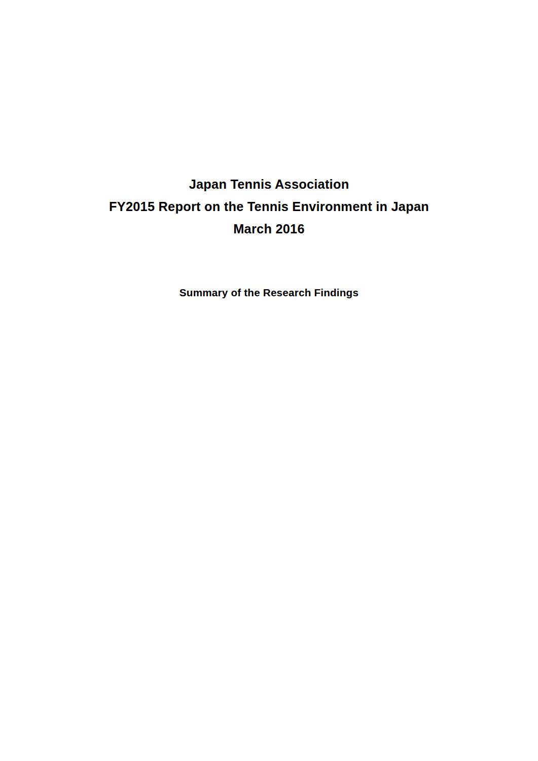Japan Tennis Association FY2015 Report on the Tennis Environment in Japan March 2016
Summary of the Research Findings